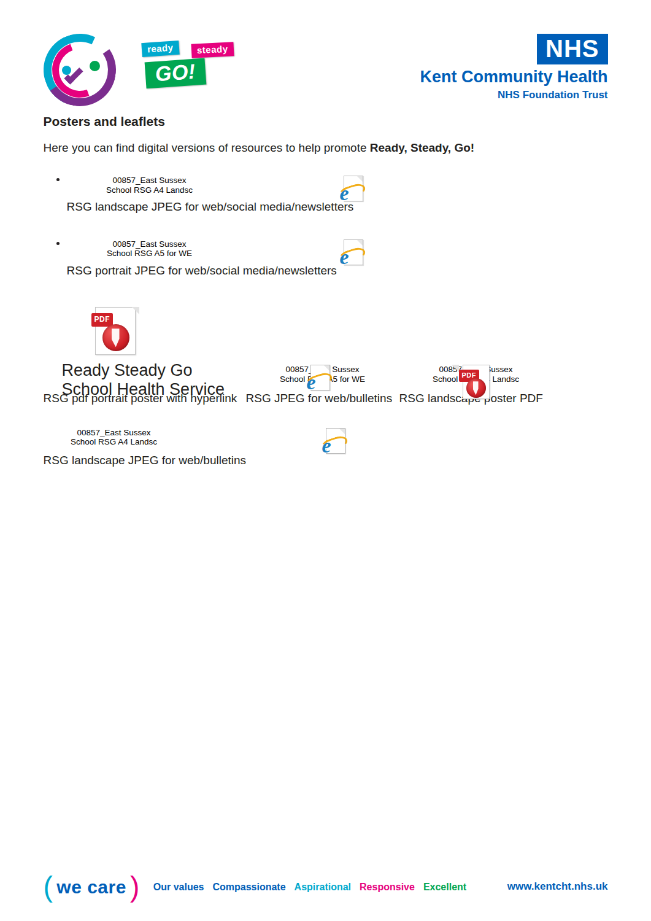ready steady GO!
NHS
Kent Community Health
NHS Foundation Trust
Posters and leaflets
Here you can find digital versions of resources to help promote Ready, Steady, Go!
e
00857_East Sussex School RSG A4 Landsc
RSG landscape JPEG for web/social media/newsletters
e
00857_East Sussex School RSG A5 for WE
RSG portrait JPEG for web/social media/newsletters
PDF
Ready Steady Go
School Health Service
RSG pdf portrait poster with hyperlink
e
00857_East Sussex School RSG A5 for WE
RSG JPEG for web/bulletins
PDF
00857_East Sussex School RSG A4 Landsc
RSG landscape poster PDF
e
00857_East Sussex School RSG A4 Landsc
RSG landscape JPEG for web/bulletins
(we care)
Our values Compassionate Aspirational Responsive Excellent
www.kentcht.nhs.uk